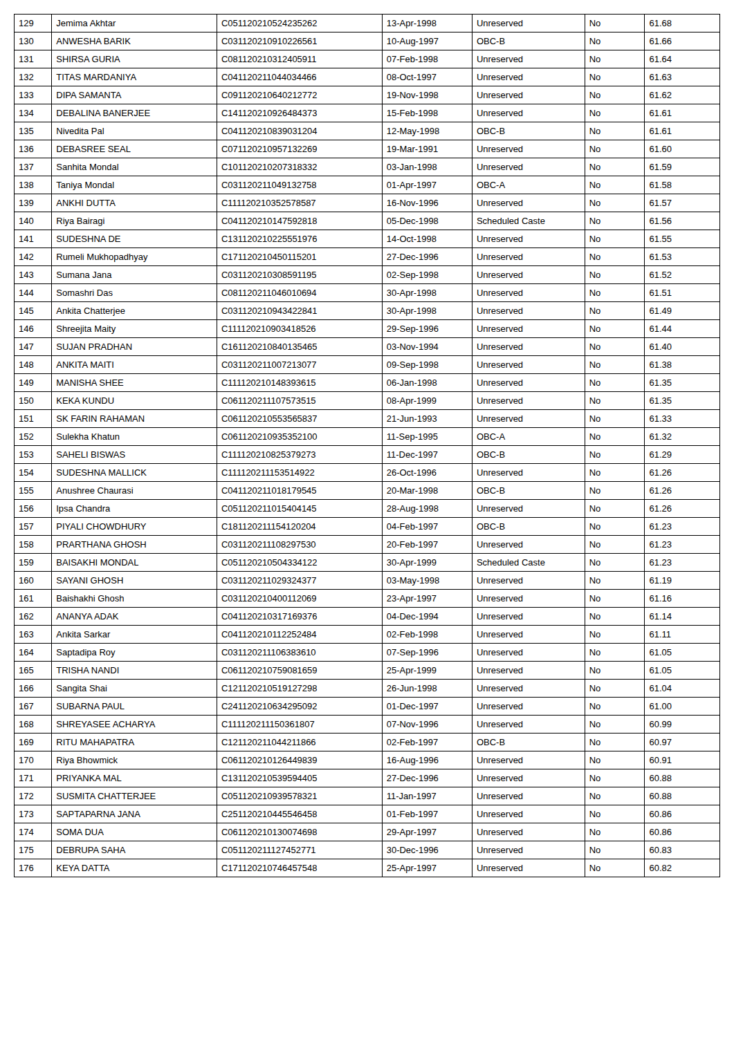| 129 | Jemima Akhtar | C051120210524235262 | 13-Apr-1998 | Unreserved | No | 61.68 |
| 130 | ANWESHA BARIK | C031120210910226561 | 10-Aug-1997 | OBC-B | No | 61.66 |
| 131 | SHIRSA GURIA | C081120210312405911 | 07-Feb-1998 | Unreserved | No | 61.64 |
| 132 | TITAS MARDANIYA | C041120211044034466 | 08-Oct-1997 | Unreserved | No | 61.63 |
| 133 | DIPA SAMANTA | C091120210640212772 | 19-Nov-1998 | Unreserved | No | 61.62 |
| 134 | DEBALINA BANERJEE | C141120210926484373 | 15-Feb-1998 | Unreserved | No | 61.61 |
| 135 | Nivedita Pal | C041120210839031204 | 12-May-1998 | OBC-B | No | 61.61 |
| 136 | DEBASREE SEAL | C071120210957132269 | 19-Mar-1991 | Unreserved | No | 61.60 |
| 137 | Sanhita Mondal | C101120210207318332 | 03-Jan-1998 | Unreserved | No | 61.59 |
| 138 | Taniya Mondal | C031120211049132758 | 01-Apr-1997 | OBC-A | No | 61.58 |
| 139 | ANKHI DUTTA | C111120210352578587 | 16-Nov-1996 | Unreserved | No | 61.57 |
| 140 | Riya Bairagi | C041120210147592818 | 05-Dec-1998 | Scheduled Caste | No | 61.56 |
| 141 | SUDESHNA DE | C131120210225551976 | 14-Oct-1998 | Unreserved | No | 61.55 |
| 142 | Rumeli Mukhopadhyay | C171120210450115201 | 27-Dec-1996 | Unreserved | No | 61.53 |
| 143 | Sumana Jana | C031120210308591195 | 02-Sep-1998 | Unreserved | No | 61.52 |
| 144 | Somashri Das | C081120211046010694 | 30-Apr-1998 | Unreserved | No | 61.51 |
| 145 | Ankita Chatterjee | C031120210943422841 | 30-Apr-1998 | Unreserved | No | 61.49 |
| 146 | Shreejita Maity | C111120210903418526 | 29-Sep-1996 | Unreserved | No | 61.44 |
| 147 | SUJAN PRADHAN | C161120210840135465 | 03-Nov-1994 | Unreserved | No | 61.40 |
| 148 | ANKITA MAITI | C031120211007213077 | 09-Sep-1998 | Unreserved | No | 61.38 |
| 149 | MANISHA SHEE | C111120210148393615 | 06-Jan-1998 | Unreserved | No | 61.35 |
| 150 | KEKA KUNDU | C061120211107573515 | 08-Apr-1999 | Unreserved | No | 61.35 |
| 151 | SK FARIN RAHAMAN | C061120210553565837 | 21-Jun-1993 | Unreserved | No | 61.33 |
| 152 | Sulekha Khatun | C061120210935352100 | 11-Sep-1995 | OBC-A | No | 61.32 |
| 153 | SAHELI BISWAS | C111120210825379273 | 11-Dec-1997 | OBC-B | No | 61.29 |
| 154 | SUDESHNA MALLICK | C111120211153514922 | 26-Oct-1996 | Unreserved | No | 61.26 |
| 155 | Anushree Chaurasi | C041120211018179545 | 20-Mar-1998 | OBC-B | No | 61.26 |
| 156 | Ipsa Chandra | C051120211015404145 | 28-Aug-1998 | Unreserved | No | 61.26 |
| 157 | PIYALI CHOWDHURY | C181120211154120204 | 04-Feb-1997 | OBC-B | No | 61.23 |
| 158 | PRARTHANA GHOSH | C031120211108297530 | 20-Feb-1997 | Unreserved | No | 61.23 |
| 159 | BAISAKHI MONDAL | C051120210504334122 | 30-Apr-1999 | Scheduled Caste | No | 61.23 |
| 160 | SAYANI GHOSH | C031120211029324377 | 03-May-1998 | Unreserved | No | 61.19 |
| 161 | Baishakhi Ghosh | C031120210400112069 | 23-Apr-1997 | Unreserved | No | 61.16 |
| 162 | ANANYA ADAK | C041120210317169376 | 04-Dec-1994 | Unreserved | No | 61.14 |
| 163 | Ankita Sarkar | C041120210112252484 | 02-Feb-1998 | Unreserved | No | 61.11 |
| 164 | Saptadipa Roy | C031120211106383610 | 07-Sep-1996 | Unreserved | No | 61.05 |
| 165 | TRISHA NANDI | C061120210759081659 | 25-Apr-1999 | Unreserved | No | 61.05 |
| 166 | Sangita Shai | C121120210519127298 | 26-Jun-1998 | Unreserved | No | 61.04 |
| 167 | SUBARNA PAUL | C241120210634295092 | 01-Dec-1997 | Unreserved | No | 61.00 |
| 168 | SHREYASEE ACHARYA | C111120211150361807 | 07-Nov-1996 | Unreserved | No | 60.99 |
| 169 | RITU MAHAPATRA | C121120211044211866 | 02-Feb-1997 | OBC-B | No | 60.97 |
| 170 | Riya Bhowmick | C061120210126449839 | 16-Aug-1996 | Unreserved | No | 60.91 |
| 171 | PRIYANKA MAL | C131120210539594405 | 27-Dec-1996 | Unreserved | No | 60.88 |
| 172 | SUSMITA CHATTERJEE | C051120210939578321 | 11-Jan-1997 | Unreserved | No | 60.88 |
| 173 | SAPTAPARNA JANA | C251120210445546458 | 01-Feb-1997 | Unreserved | No | 60.86 |
| 174 | SOMA DUA | C061120210130074698 | 29-Apr-1997 | Unreserved | No | 60.86 |
| 175 | DEBRUPA SAHA | C051120211127452771 | 30-Dec-1996 | Unreserved | No | 60.83 |
| 176 | KEYA DATTA | C171120210746457548 | 25-Apr-1997 | Unreserved | No | 60.82 |